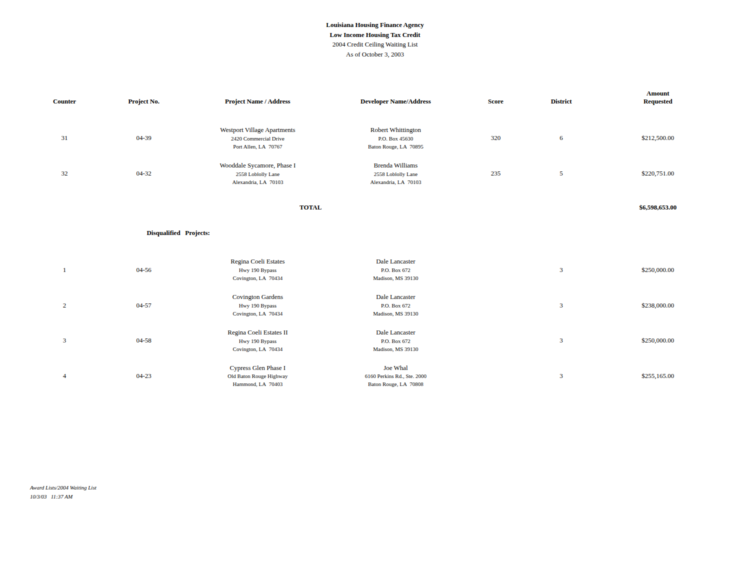Louisiana Housing Finance Agency
Low Income Housing Tax Credit
2004 Credit Ceiling Waiting List
As of October 3, 2003
| Counter | Project No. | Project Name / Address | Developer Name/Address | Score | District | Amount Requested |
| --- | --- | --- | --- | --- | --- | --- |
| 31 | 04-39 | Westport Village Apartments 2420 Commercial Drive Port Allen, LA 70767 | Robert Whittington P.O. Box 45630 Baton Rouge, LA 70895 | 320 | 6 | $212,500.00 |
| 32 | 04-32 | Wooddale Sycamore, Phase I 2558 Loblolly Lane Alexandria, LA 70103 | Brenda Williams 2558 Loblolly Lane Alexandria, LA 70103 | 235 | 5 | $220,751.00 |
| TOTAL | | | | $6,598,653.00 |
| Disqualified Projects: | | | | |
| 1 | 04-56 | Regina Coeli Estates Hwy 190 Bypass Covington, LA 70434 | Dale Lancaster P.O. Box 672 Madison, MS 39130 | | 3 | $250,000.00 |
| 2 | 04-57 | Covington Gardens Hwy 190 Bypass Covington, LA 70434 | Dale Lancaster P.O. Box 672 Madison, MS 39130 | | 3 | $238,000.00 |
| 3 | 04-58 | Regina Coeli Estates II Hwy 190 Bypass Covington, LA 70434 | Dale Lancaster P.O. Box 672 Madison, MS 39130 | | 3 | $250,000.00 |
| 4 | 04-23 | Cypress Glen Phase I Old Baton Rouge Highway Hammond, LA 70403 | Joe Whal 6160 Perkins Rd., Ste. 2000 Baton Rouge, LA 70808 | | 3 | $255,165.00 |
Award Lists/2004 Waiting List
10/3/03 11:37 AM